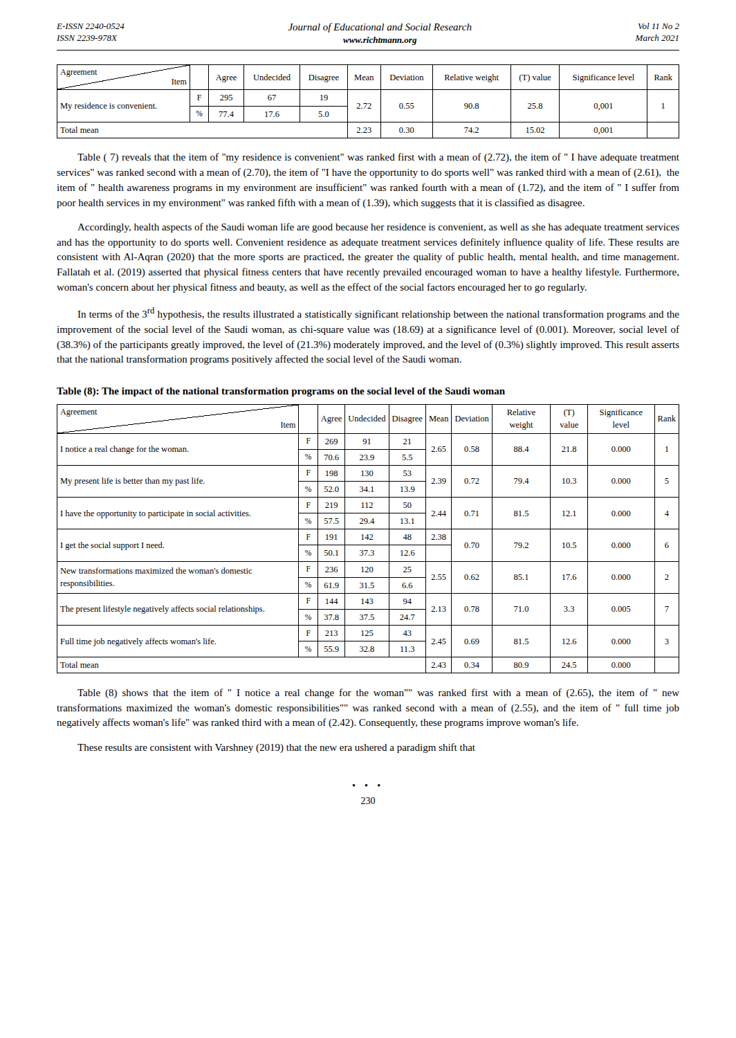E-ISSN 2240-0524
ISSN 2239-978X
Journal of Educational and Social Research
www.richtmann.org
Vol 11 No 2
March 2021
| Agreement Item | | Agree | Undecided | Disagree | Mean | Deviation | Relative weight | (T) value | Significance level | Rank |
| --- | --- | --- | --- | --- | --- | --- | --- | --- | --- | --- |
| My residence is convenient. | F | 295 | 67 | 19 | 2.72 | 0.55 | 90.8 | 25.8 | 0,001 | 1 |
| % | 77.4 | 17.6 | 5.0 |
| Total mean | 2.23 | 0.30 | 74.2 | 15.02 | 0,001 | |
Table ( 7) reveals that the item of "my residence is convenient" was ranked first with a mean of (2.72), the item of " I have adequate treatment services" was ranked second with a mean of (2.70), the item of "I have the opportunity to do sports well" was ranked third with a mean of (2.61), the item of " health awareness programs in my environment are insufficient" was ranked fourth with a mean of (1.72), and the item of " I suffer from poor health services in my environment" was ranked fifth with a mean of (1.39), which suggests that it is classified as disagree.
Accordingly, health aspects of the Saudi woman life are good because her residence is convenient, as well as she has adequate treatment services and has the opportunity to do sports well. Convenient residence as adequate treatment services definitely influence quality of life. These results are consistent with Al-Aqran (2020) that the more sports are practiced, the greater the quality of public health, mental health, and time management. Fallatah et al. (2019) asserted that physical fitness centers that have recently prevailed encouraged woman to have a healthy lifestyle. Furthermore, woman's concern about her physical fitness and beauty, as well as the effect of the social factors encouraged her to go regularly.
In terms of the 3rd hypothesis, the results illustrated a statistically significant relationship between the national transformation programs and the improvement of the social level of the Saudi woman, as chi-square value was (18.69) at a significance level of (0.001). Moreover, social level of (38.3%) of the participants greatly improved, the level of (21.3%) moderately improved, and the level of (0.3%) slightly improved. This result asserts that the national transformation programs positively affected the social level of the Saudi woman.
Table (8): The impact of the national transformation programs on the social level of the Saudi woman
| Agreement Item | | Agree | Undecided | Disagree | Mean | Deviation | Relative weight | (T) value | Significance level | Rank |
| --- | --- | --- | --- | --- | --- | --- | --- | --- | --- | --- |
| I notice a real change for the woman. | F | 269 | 91 | 21 | 2.65 | 0.58 | 88.4 | 21.8 | 0.000 | 1 |
| % | 70.6 | 23.9 | 5.5 |
| My present life is better than my past life. | F | 198 | 130 | 53 | 2.39 | 0.72 | 79.4 | 10.3 | 0.000 | 5 |
| % | 52.0 | 34.1 | 13.9 |
| I have the opportunity to participate in social activities. | F | 219 | 112 | 50 | 2.44 | 0.71 | 81.5 | 12.1 | 0.000 | 4 |
| % | 57.5 | 29.4 | 13.1 |
| I get the social support I need. | F | 191 | 142 | 48 | 2.38 | 0.70 | 79.2 | 10.5 | 0.000 | 6 |
| % | 50.1 | 37.3 | 12.6 | |
| New transformations maximized the woman's domestic responsibilities. | F | 236 | 120 | 25 | 2.55 | 0.62 | 85.1 | 17.6 | 0.000 | 2 |
| % | 61.9 | 31.5 | 6.6 |
| The present lifestyle negatively affects social relationships. | F | 144 | 143 | 94 | 2.13 | 0.78 | 71.0 | 3.3 | 0.005 | 7 |
| % | 37.8 | 37.5 | 24.7 |
| Full time job negatively affects woman's life. | F | 213 | 125 | 43 | 2.45 | 0.69 | 81.5 | 12.6 | 0.000 | 3 |
| % | 55.9 | 32.8 | 11.3 |
| Total mean | 2.43 | 0.34 | 80.9 | 24.5 | 0.000 | |
Table (8) shows that the item of " I notice a real change for the woman"" was ranked first with a mean of (2.65), the item of " new transformations maximized the woman's domestic responsibilities"" was ranked second with a mean of (2.55), and the item of " full time job negatively affects woman's life" was ranked third with a mean of (2.42). Consequently, these programs improve woman's life.
These results are consistent with Varshney (2019) that the new era ushered a paradigm shift that
• • • 230